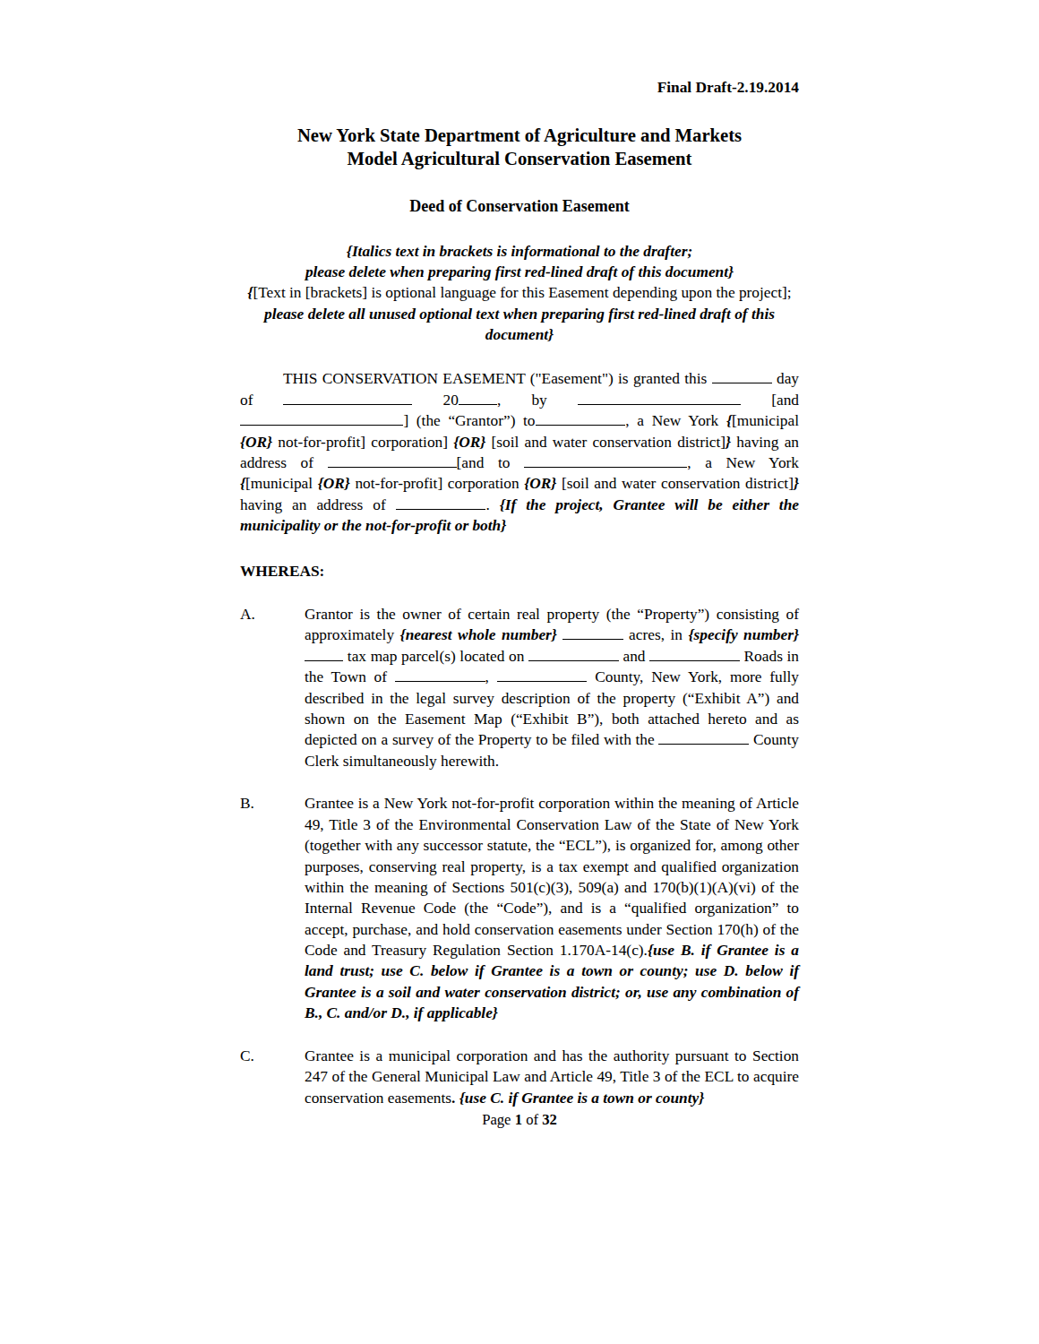Final Draft-2.19.2014
New York State Department of Agriculture and Markets
Model Agricultural Conservation Easement
Deed of Conservation Easement
{Italics text in brackets is informational to the drafter;
please delete when preparing first red-lined draft of this document}
{[Text in [brackets] is optional language for this Easement depending upon the project];
please delete all unused optional text when preparing first red-lined draft of this document}
THIS CONSERVATION EASEMENT ("Easement") is granted this day of 20 , by [and ] (the “Grantor”) to , a New York {[municipal {OR} not-for-profit] corporation] {OR} [soil and water conservation district]} having an address of [and to , a New York {[municipal {OR} not-for-profit] corporation {OR} [soil and water conservation district]} having an address of . {If the project, Grantee will be either the municipality or the not-for-profit or both}
WHEREAS:
A. Grantor is the owner of certain real property (the “Property”) consisting of approximately {nearest whole number} acres, in {specify number} tax map parcel(s) located on and Roads in the Town of , County, New York, more fully described in the legal survey description of the property (“Exhibit A”) and shown on the Easement Map (“Exhibit B”), both attached hereto and as depicted on a survey of the Property to be filed with the County Clerk simultaneously herewith.
B. Grantee is a New York not-for-profit corporation within the meaning of Article 49, Title 3 of the Environmental Conservation Law of the State of New York (together with any successor statute, the “ECL”), is organized for, among other purposes, conserving real property, is a tax exempt and qualified organization within the meaning of Sections 501(c)(3), 509(a) and 170(b)(1)(A)(vi) of the Internal Revenue Code (the “Code”), and is a “qualified organization” to accept, purchase, and hold conservation easements under Section 170(h) of the Code and Treasury Regulation Section 1.170A-14(c).{use B. if Grantee is a land trust; use C. below if Grantee is a town or county; use D. below if Grantee is a soil and water conservation district; or, use any combination of B., C. and/or D., if applicable}
C. Grantee is a municipal corporation and has the authority pursuant to Section 247 of the General Municipal Law and Article 49, Title 3 of the ECL to acquire conservation easements. {use C. if Grantee is a town or county}
Page 1 of 32